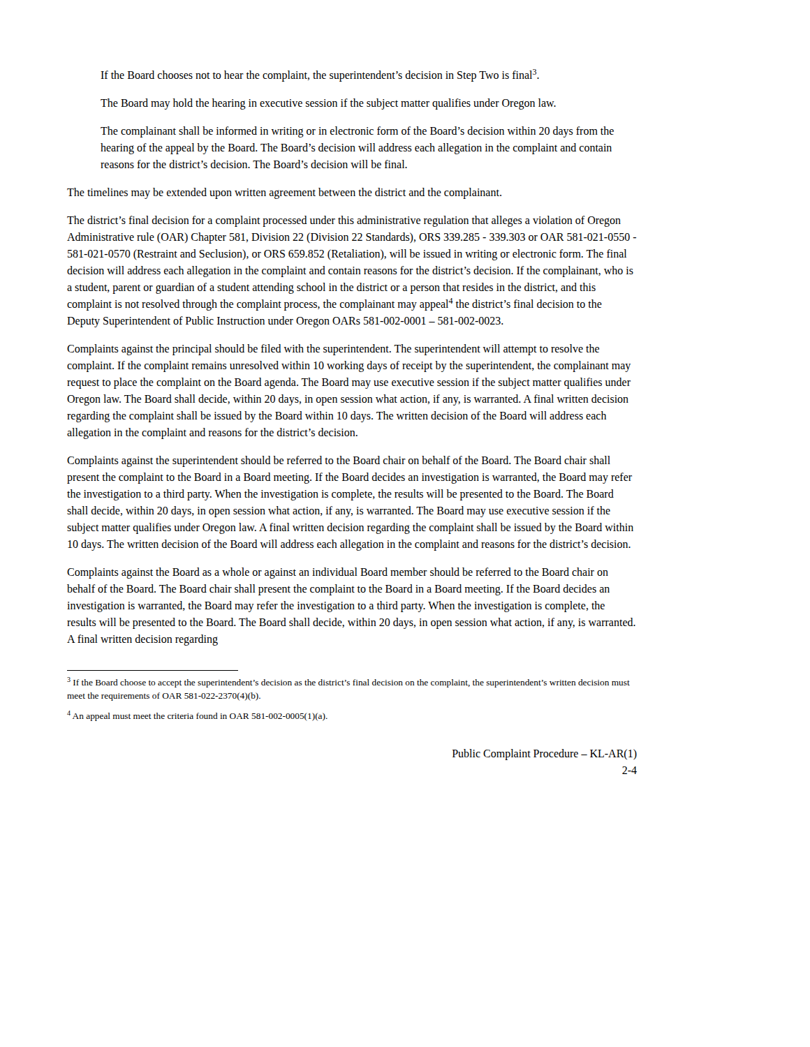If the Board chooses not to hear the complaint, the superintendent’s decision in Step Two is final3.
The Board may hold the hearing in executive session if the subject matter qualifies under Oregon law.
The complainant shall be informed in writing or in electronic form of the Board’s decision within 20 days from the hearing of the appeal by the Board. The Board’s decision will address each allegation in the complaint and contain reasons for the district’s decision. The Board’s decision will be final.
The timelines may be extended upon written agreement between the district and the complainant.
The district’s final decision for a complaint processed under this administrative regulation that alleges a violation of Oregon Administrative rule (OAR) Chapter 581, Division 22 (Division 22 Standards), ORS 339.285 - 339.303 or OAR 581-021-0550 - 581-021-0570 (Restraint and Seclusion), or ORS 659.852 (Retaliation), will be issued in writing or electronic form. The final decision will address each allegation in the complaint and contain reasons for the district’s decision. If the complainant, who is a student, parent or guardian of a student attending school in the district or a person that resides in the district, and this complaint is not resolved through the complaint process, the complainant may appeal4 the district’s final decision to the Deputy Superintendent of Public Instruction under Oregon OARs 581-002-0001 – 581-002-0023.
Complaints against the principal should be filed with the superintendent. The superintendent will attempt to resolve the complaint. If the complaint remains unresolved within 10 working days of receipt by the superintendent, the complainant may request to place the complaint on the Board agenda. The Board may use executive session if the subject matter qualifies under Oregon law. The Board shall decide, within 20 days, in open session what action, if any, is warranted. A final written decision regarding the complaint shall be issued by the Board within 10 days. The written decision of the Board will address each allegation in the complaint and reasons for the district’s decision.
Complaints against the superintendent should be referred to the Board chair on behalf of the Board. The Board chair shall present the complaint to the Board in a Board meeting. If the Board decides an investigation is warranted, the Board may refer the investigation to a third party. When the investigation is complete, the results will be presented to the Board. The Board shall decide, within 20 days, in open session what action, if any, is warranted. The Board may use executive session if the subject matter qualifies under Oregon law. A final written decision regarding the complaint shall be issued by the Board within 10 days. The written decision of the Board will address each allegation in the complaint and reasons for the district’s decision.
Complaints against the Board as a whole or against an individual Board member should be referred to the Board chair on behalf of the Board. The Board chair shall present the complaint to the Board in a Board meeting. If the Board decides an investigation is warranted, the Board may refer the investigation to a third party. When the investigation is complete, the results will be presented to the Board. The Board shall decide, within 20 days, in open session what action, if any, is warranted. A final written decision regarding
3 If the Board choose to accept the superintendent’s decision as the district’s final decision on the complaint, the superintendent’s written decision must meet the requirements of OAR 581-022-2370(4)(b).
4 An appeal must meet the criteria found in OAR 581-002-0005(1)(a).
Public Complaint Procedure – KL-AR(1) 2-4